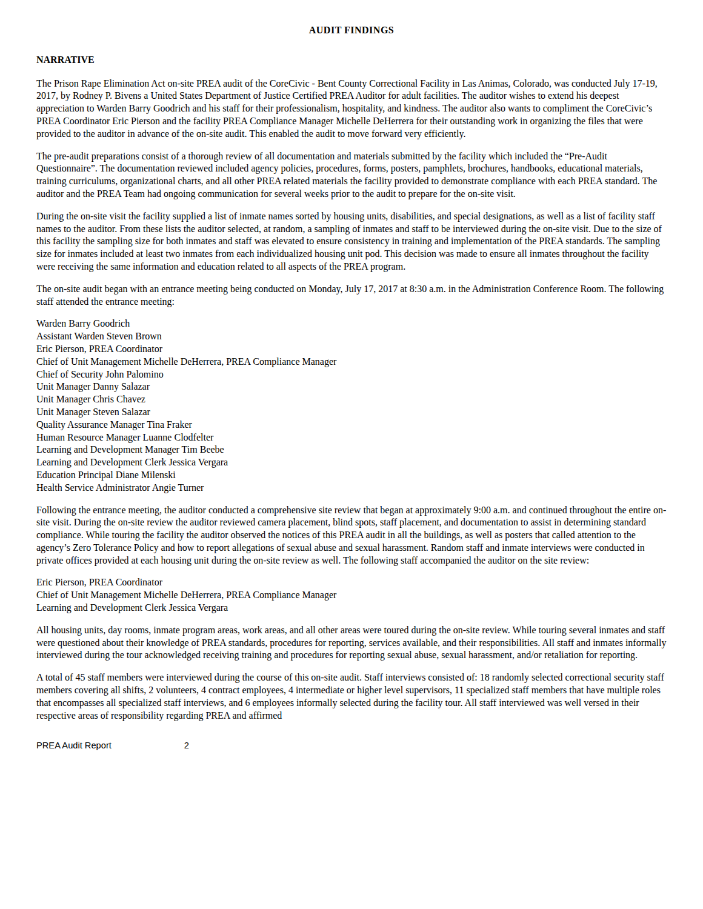AUDIT FINDINGS
NARRATIVE
The Prison Rape Elimination Act on-site PREA audit of the CoreCivic - Bent County Correctional Facility in Las Animas, Colorado, was conducted July 17-19, 2017, by Rodney P. Bivens a United States Department of Justice Certified PREA Auditor for adult facilities. The auditor wishes to extend his deepest appreciation to Warden Barry Goodrich and his staff for their professionalism, hospitality, and kindness. The auditor also wants to compliment the CoreCivic’s PREA Coordinator Eric Pierson and the facility PREA Compliance Manager Michelle DeHerrera for their outstanding work in organizing the files that were provided to the auditor in advance of the on-site audit. This enabled the audit to move forward very efficiently.
The pre-audit preparations consist of a thorough review of all documentation and materials submitted by the facility which included the “Pre-Audit Questionnaire”. The documentation reviewed included agency policies, procedures, forms, posters, pamphlets, brochures, handbooks, educational materials, training curriculums, organizational charts, and all other PREA related materials the facility provided to demonstrate compliance with each PREA standard. The auditor and the PREA Team had ongoing communication for several weeks prior to the audit to prepare for the on-site visit.
During the on-site visit the facility supplied a list of inmate names sorted by housing units, disabilities, and special designations, as well as a list of facility staff names to the auditor. From these lists the auditor selected, at random, a sampling of inmates and staff to be interviewed during the on-site visit. Due to the size of this facility the sampling size for both inmates and staff was elevated to ensure consistency in training and implementation of the PREA standards. The sampling size for inmates included at least two inmates from each individualized housing unit pod. This decision was made to ensure all inmates throughout the facility were receiving the same information and education related to all aspects of the PREA program.
The on-site audit began with an entrance meeting being conducted on Monday, July 17, 2017 at 8:30 a.m. in the Administration Conference Room. The following staff attended the entrance meeting:
Warden Barry Goodrich
Assistant Warden Steven Brown
Eric Pierson, PREA Coordinator
Chief of Unit Management Michelle DeHerrera, PREA Compliance Manager
Chief of Security John Palomino
Unit Manager Danny Salazar
Unit Manager Chris Chavez
Unit Manager Steven Salazar
Quality Assurance Manager Tina Fraker
Human Resource Manager Luanne Clodfelter
Learning and Development Manager Tim Beebe
Learning and Development Clerk Jessica Vergara
Education Principal Diane Milenski
Health Service Administrator Angie Turner
Following the entrance meeting, the auditor conducted a comprehensive site review that began at approximately 9:00 a.m. and continued throughout the entire on-site visit. During the on-site review the auditor reviewed camera placement, blind spots, staff placement, and documentation to assist in determining standard compliance. While touring the facility the auditor observed the notices of this PREA audit in all the buildings, as well as posters that called attention to the agency’s Zero Tolerance Policy and how to report allegations of sexual abuse and sexual harassment. Random staff and inmate interviews were conducted in private offices provided at each housing unit during the on-site review as well. The following staff accompanied the auditor on the site review:
Eric Pierson, PREA Coordinator
Chief of Unit Management Michelle DeHerrera, PREA Compliance Manager
Learning and Development Clerk Jessica Vergara
All housing units, day rooms, inmate program areas, work areas, and all other areas were toured during the on-site review. While touring several inmates and staff were questioned about their knowledge of PREA standards, procedures for reporting, services available, and their responsibilities. All staff and inmates informally interviewed during the tour acknowledged receiving training and procedures for reporting sexual abuse, sexual harassment, and/or retaliation for reporting.
A total of 45 staff members were interviewed during the course of this on-site audit. Staff interviews consisted of: 18 randomly selected correctional security staff members covering all shifts, 2 volunteers, 4 contract employees, 4 intermediate or higher level supervisors, 11 specialized staff members that have multiple roles that encompasses all specialized staff interviews, and 6 employees informally selected during the facility tour. All staff interviewed was well versed in their respective areas of responsibility regarding PREA and affirmed
PREA Audit Report2